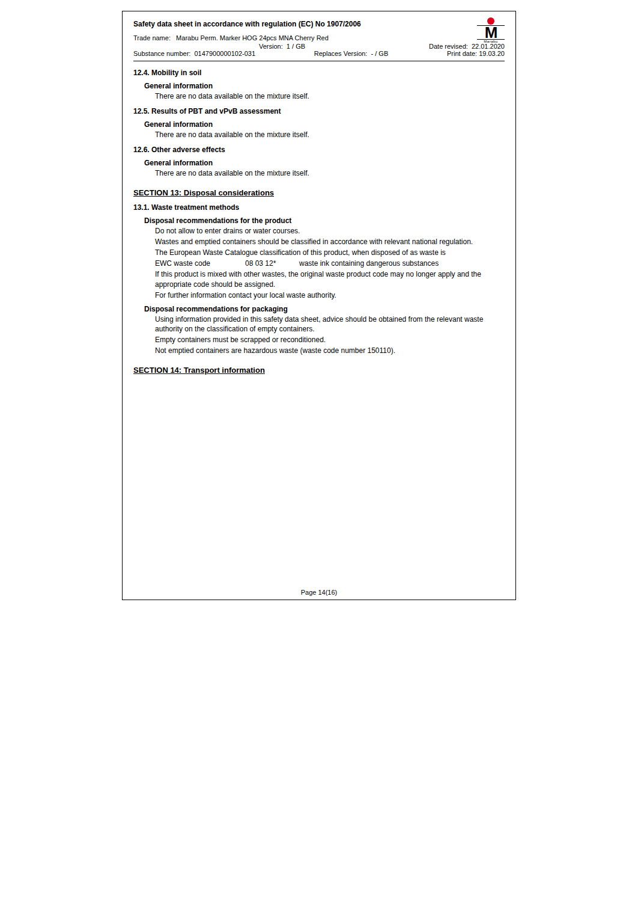M
Marabu
Safety data sheet in accordance with regulation (EC) No 1907/2006
Trade name: Marabu Perm. Marker HOG 24pcs MNA Cherry Red
Version: 1 / GB
Date revised: 22.01.2020
Substance number: 0147900000102-031
Replaces Version: - / GB
Print date: 19.03.20
12.4. Mobility in soil
General information
There are no data available on the mixture itself.
12.5. Results of PBT and vPvB assessment
General information
There are no data available on the mixture itself.
12.6. Other adverse effects
General information
There are no data available on the mixture itself.
SECTION 13: Disposal considerations
13.1. Waste treatment methods
Disposal recommendations for the product
Do not allow to enter drains or water courses.
Wastes and emptied containers should be classified in accordance with relevant national regulation.
The European Waste Catalogue classification of this product, when disposed of as waste is
EWC waste code
08 03 12*
waste ink containing dangerous substances
If this product is mixed with other wastes, the original waste product code may no longer apply and the appropriate code should be assigned.
For further information contact your local waste authority.
Disposal recommendations for packaging
Using information provided in this safety data sheet, advice should be obtained from the relevant waste authority on the classification of empty containers.
Empty containers must be scrapped or reconditioned.
Not emptied containers are hazardous waste (waste code number 150110).
SECTION 14: Transport information
Page 14(16)